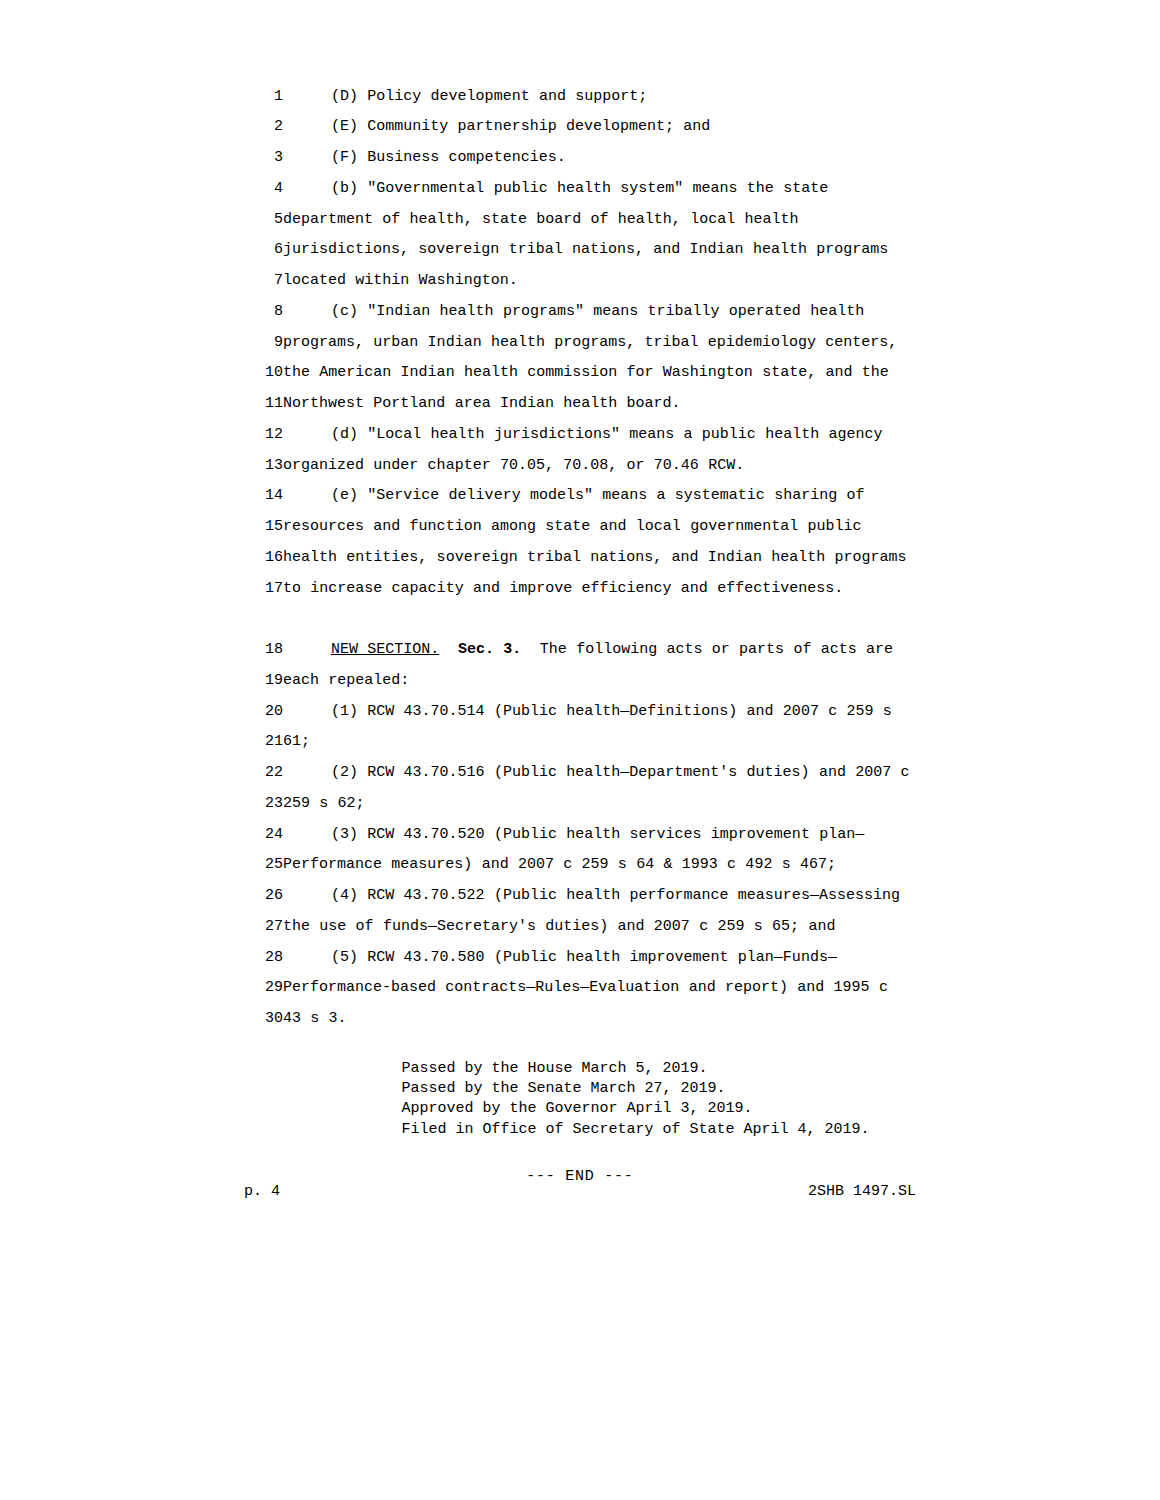| 1 | (D) Policy development and support; |
| 2 | (E) Community partnership development; and |
| 3 | (F) Business competencies. |
| 4 | (b) "Governmental public health system" means the state |
| 5 | department of health, state board of health, local health |
| 6 | jurisdictions, sovereign tribal nations, and Indian health programs |
| 7 | located within Washington. |
| 8 | (c) "Indian health programs" means tribally operated health |
| 9 | programs, urban Indian health programs, tribal epidemiology centers, |
| 10 | the American Indian health commission for Washington state, and the |
| 11 | Northwest Portland area Indian health board. |
| 12 | (d) "Local health jurisdictions" means a public health agency |
| 13 | organized under chapter 70.05, 70.08, or 70.46 RCW. |
| 14 | (e) "Service delivery models" means a systematic sharing of |
| 15 | resources and function among state and local governmental public |
| 16 | health entities, sovereign tribal nations, and Indian health programs |
| 17 | to increase capacity and improve efficiency and effectiveness. |
| 18 | NEW SECTION. Sec. 3. The following acts or parts of acts are |
| 19 | each repealed: |
| 20 | (1) RCW 43.70.514 (Public health—Definitions) and 2007 c 259 s |
| 21 | 61; |
| 22 | (2) RCW 43.70.516 (Public health—Department's duties) and 2007 c |
| 23 | 259 s 62; |
| 24 | (3) RCW 43.70.520 (Public health services improvement plan— |
| 25 | Performance measures) and 2007 c 259 s 64 & 1993 c 492 s 467; |
| 26 | (4) RCW 43.70.522 (Public health performance measures—Assessing |
| 27 | the use of funds—Secretary's duties) and 2007 c 259 s 65; and |
| 28 | (5) RCW 43.70.580 (Public health improvement plan—Funds— |
| 29 | Performance-based contracts—Rules—Evaluation and report) and 1995 c |
| 30 | 43 s 3. |
Passed by the House March 5, 2019. Passed by the Senate March 27, 2019. Approved by the Governor April 3, 2019. Filed in Office of Secretary of State April 4, 2019.
--- END ---
p. 4 2SHB 1497.SL